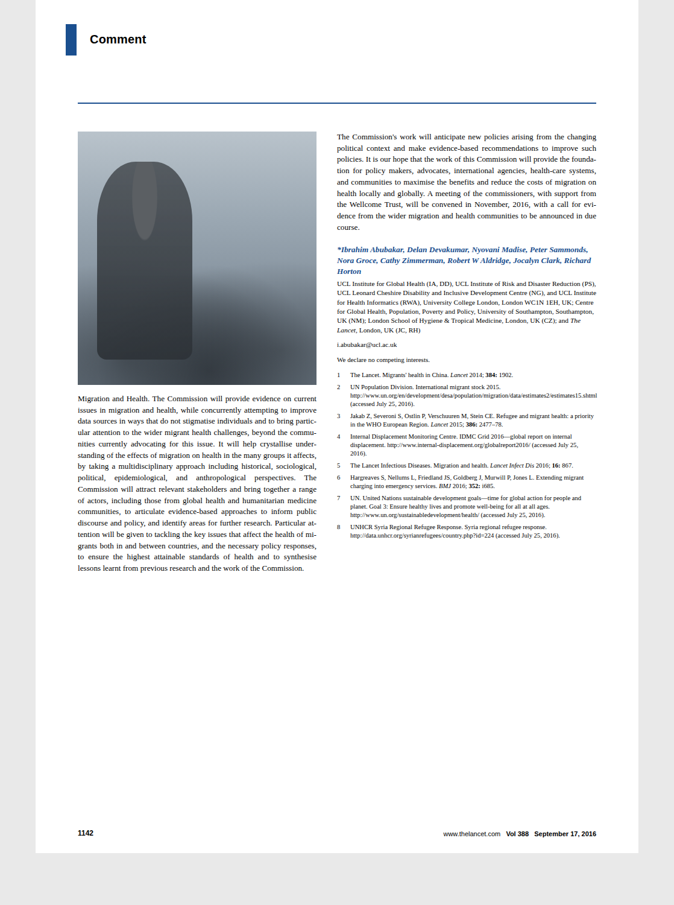Comment
Louisa Gouliamaki/Stringer/GETTY
Migration and Health. The Commission will provide evidence on current issues in migration and health, while concurrently attempting to improve data sources in ways that do not stigmatise individuals and to bring particular attention to the wider migrant health challenges, beyond the communities currently advocating for this issue. It will help crystallise understanding of the effects of migration on health in the many groups it affects, by taking a multidisciplinary approach including historical, sociological, political, epidemiological, and anthropological perspectives. The Commission will attract relevant stakeholders and bring together a range of actors, including those from global health and humanitarian medicine communities, to articulate evidence-based approaches to inform public discourse and policy, and identify areas for further research. Particular attention will be given to tackling the key issues that affect the health of migrants both in and between countries, and the necessary policy responses, to ensure the highest attainable standards of health and to synthesise lessons learnt from previous research and the work of the Commission.
The Commission's work will anticipate new policies arising from the changing political context and make evidence-based recommendations to improve such policies. It is our hope that the work of this Commission will provide the foundation for policy makers, advocates, international agencies, health-care systems, and communities to maximise the benefits and reduce the costs of migration on health locally and globally. A meeting of the commissioners, with support from the Wellcome Trust, will be convened in November, 2016, with a call for evidence from the wider migration and health communities to be announced in due course.
*Ibrahim Abubakar, Delan Devakumar, Nyovani Madise, Peter Sammonds, Nora Groce, Cathy Zimmerman, Robert W Aldridge, Jocalyn Clark, Richard Horton
UCL Institute for Global Health (IA, DD), UCL Institute of Risk and Disaster Reduction (PS), UCL Leonard Cheshire Disability and Inclusive Development Centre (NG), and UCL Institute for Health Informatics (RWA), University College London, London WC1N 1EH, UK; Centre for Global Health, Population, Poverty and Policy, University of Southampton, Southampton, UK (NM); London School of Hygiene & Tropical Medicine, London, UK (CZ); and The Lancet, London, UK (JC, RH)
i.abubakar@ucl.ac.uk
We declare no competing interests.
The Lancet. Migrants' health in China. Lancet 2014; 384: 1902.
UN Population Division. International migrant stock 2015. http://www.un.org/en/development/desa/population/migration/data/estimates2/estimates15.shtml (accessed July 25, 2016).
Jakab Z, Severoni S, Ostlin P, Verschuuren M, Stein CE. Refugee and migrant health: a priority in the WHO European Region. Lancet 2015; 386: 2477–78.
Internal Displacement Monitoring Centre. IDMC Grid 2016—global report on internal displacement. http://www.internal-displacement.org/globalreport2016/ (accessed July 25, 2016).
The Lancet Infectious Diseases. Migration and health. Lancet Infect Dis 2016; 16: 867.
Hargreaves S, Nellums L, Friedland JS, Goldberg J, Murwill P, Jones L. Extending migrant charging into emergency services. BMJ 2016; 352: i685.
UN. United Nations sustainable development goals—time for global action for people and planet. Goal 3: Ensure healthy lives and promote well-being for all at all ages. http://www.un.org/sustainabledevelopment/health/ (accessed July 25, 2016).
UNHCR Syria Regional Refugee Response. Syria regional refugee response. http://data.unhcr.org/syrianrefugees/country.php?id=224 (accessed July 25, 2016).
1142
www.thelancet.com Vol 388 September 17, 2016